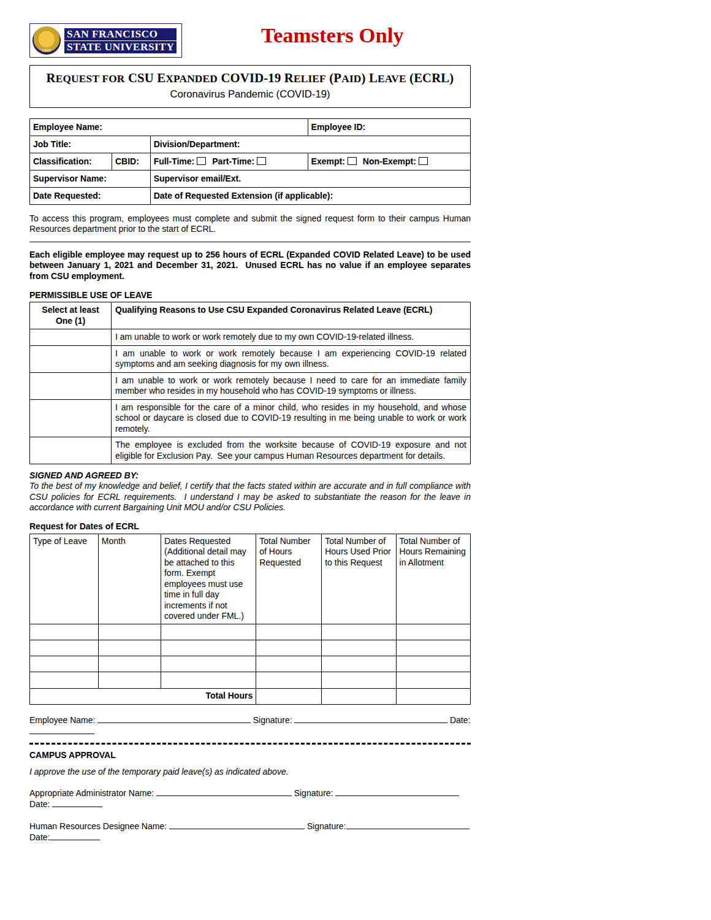SAN FRANCISCO STATE UNIVERSITY
Teamsters Only
REQUEST FOR CSU EXPANDED COVID-19 RELIEF (PAID) LEAVE (ECRL)
Coronavirus Pandemic (COVID-19)
| Employee Name: | Employee ID: |
| Job Title: | Division/Department: |
| Classification: | CBID: | Full-Time: Part-Time: | Exempt: Non-Exempt: |
| Supervisor Name: | Supervisor email/Ext. |
| Date Requested: | Date of Requested Extension (if applicable): |
To access this program, employees must complete and submit the signed request form to their campus Human Resources department prior to the start of ECRL.
Each eligible employee may request up to 256 hours of ECRL (Expanded COVID Related Leave) to be used between January 1, 2021 and December 31, 2021. Unused ECRL has no value if an employee separates from CSU employment.
PERMISSIBLE USE OF LEAVE
| Select at least One (1) | Qualifying Reasons to Use CSU Expanded Coronavirus Related Leave (ECRL) |
| --- | --- |
| | I am unable to work or work remotely due to my own COVID-19-related illness. |
| | I am unable to work or work remotely because I am experiencing COVID-19 related symptoms and am seeking diagnosis for my own illness. |
| | I am unable to work or work remotely because I need to care for an immediate family member who resides in my household who has COVID-19 symptoms or illness. |
| | I am responsible for the care of a minor child, who resides in my household, and whose school or daycare is closed due to COVID-19 resulting in me being unable to work or work remotely. |
| | The employee is excluded from the worksite because of COVID-19 exposure and not eligible for Exclusion Pay. See your campus Human Resources department for details. |
SIGNED AND AGREED BY:
To the best of my knowledge and belief, I certify that the facts stated within are accurate and in full compliance with CSU policies for ECRL requirements. I understand I may be asked to substantiate the reason for the leave in accordance with current Bargaining Unit MOU and/or CSU Policies.
Request for Dates of ECRL
| Type of Leave | Month | Dates Requested (Additional detail may be attached to this form. Exempt employees must use time in full day increments if not covered under FML.) | Total Number of Hours Requested | Total Number of Hours Used Prior to this Request | Total Number of Hours Remaining in Allotment |
| --- | --- | --- | --- | --- | --- |
| Total Hours | | | |
Employee Name: Signature: Date:
CAMPUS APPROVAL
I approve the use of the temporary paid leave(s) as indicated above.
Appropriate Administrator Name: Signature: Date:
Human Resources Designee Name: Signature: Date: